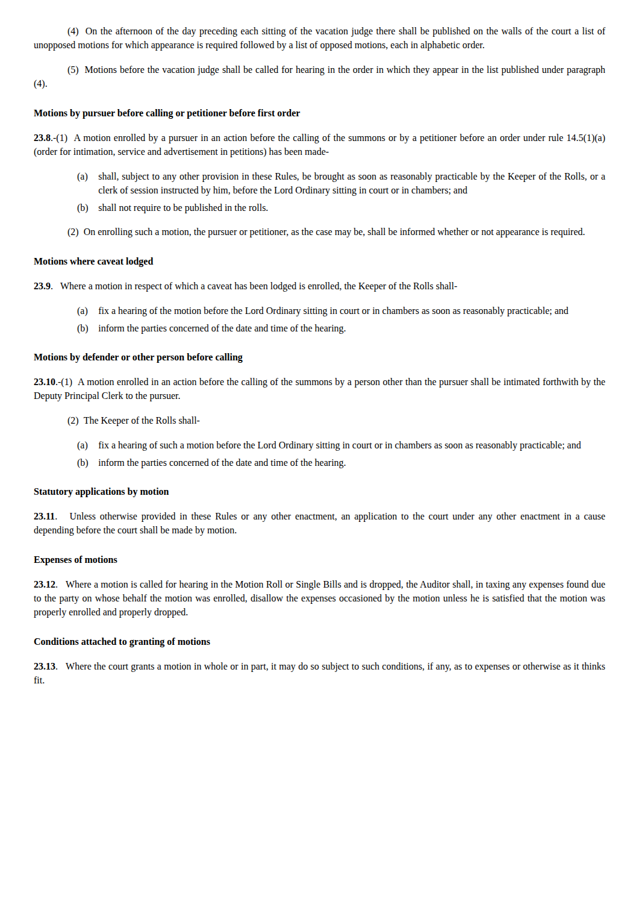(4) On the afternoon of the day preceding each sitting of the vacation judge there shall be published on the walls of the court a list of unopposed motions for which appearance is required followed by a list of opposed motions, each in alphabetic order.
(5) Motions before the vacation judge shall be called for hearing in the order in which they appear in the list published under paragraph (4).
Motions by pursuer before calling or petitioner before first order
23.8.-(1) A motion enrolled by a pursuer in an action before the calling of the summons or by a petitioner before an order under rule 14.5(1)(a) (order for intimation, service and advertisement in petitions) has been made-
(a) shall, subject to any other provision in these Rules, be brought as soon as reasonably practicable by the Keeper of the Rolls, or a clerk of session instructed by him, before the Lord Ordinary sitting in court or in chambers; and
(b) shall not require to be published in the rolls.
(2) On enrolling such a motion, the pursuer or petitioner, as the case may be, shall be informed whether or not appearance is required.
Motions where caveat lodged
23.9. Where a motion in respect of which a caveat has been lodged is enrolled, the Keeper of the Rolls shall-
(a) fix a hearing of the motion before the Lord Ordinary sitting in court or in chambers as soon as reasonably practicable; and
(b) inform the parties concerned of the date and time of the hearing.
Motions by defender or other person before calling
23.10.-(1) A motion enrolled in an action before the calling of the summons by a person other than the pursuer shall be intimated forthwith by the Deputy Principal Clerk to the pursuer.
(2) The Keeper of the Rolls shall-
(a) fix a hearing of such a motion before the Lord Ordinary sitting in court or in chambers as soon as reasonably practicable; and
(b) inform the parties concerned of the date and time of the hearing.
Statutory applications by motion
23.11. Unless otherwise provided in these Rules or any other enactment, an application to the court under any other enactment in a cause depending before the court shall be made by motion.
Expenses of motions
23.12. Where a motion is called for hearing in the Motion Roll or Single Bills and is dropped, the Auditor shall, in taxing any expenses found due to the party on whose behalf the motion was enrolled, disallow the expenses occasioned by the motion unless he is satisfied that the motion was properly enrolled and properly dropped.
Conditions attached to granting of motions
23.13. Where the court grants a motion in whole or in part, it may do so subject to such conditions, if any, as to expenses or otherwise as it thinks fit.